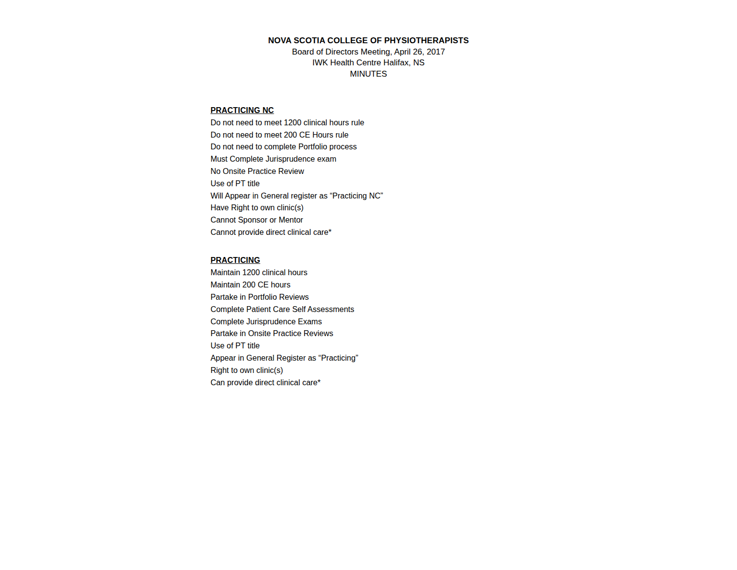NOVA SCOTIA COLLEGE OF PHYSIOTHERAPISTS
Board of Directors Meeting, April 26, 2017
IWK Health Centre Halifax, NS
MINUTES
PRACTICING NC
Do not need to meet 1200 clinical hours rule
Do not need to meet 200 CE Hours rule
Do not need to complete Portfolio process
Must Complete Jurisprudence exam
No Onsite Practice Review
Use of PT title
Will Appear in General register as “Practicing NC”
Have Right to own clinic(s)
Cannot Sponsor or Mentor
Cannot provide direct clinical care*
PRACTICING
Maintain 1200 clinical hours
Maintain 200 CE hours
Partake in Portfolio Reviews
Complete Patient Care Self Assessments
Complete Jurisprudence Exams
Partake in Onsite Practice Reviews
Use of PT title
Appear in General Register as “Practicing”
Right to own clinic(s)
Can provide direct clinical care*